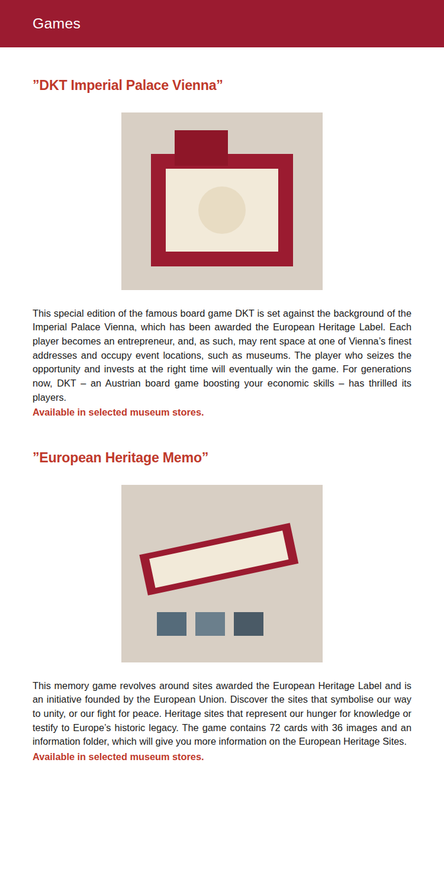Games
”DKT Imperial Palace Vienna”
This special edition of the famous board game DKT is set against the background of the Imperial Palace Vienna, which has been awarded the European Heritage Label. Each player becomes an entrepreneur, and, as such, may rent space at one of Vienna’s finest addresses and occupy event locations, such as museums. The player who seizes the opportunity and invests at the right time will eventually win the game. For generations now, DKT – an Austrian board game boosting your economic skills – has thrilled its players.
Available in selected museum stores.
”European Heritage Memo”
This memory game revolves around sites awarded the European Heritage Label and is an initiative founded by the European Union. Discover the sites that symbolise our way to unity, or our fight for peace. Heritage sites that represent our hunger for knowledge or testify to Europe’s historic legacy. The game contains 72 cards with 36 images and an information folder, which will give you more information on the European Heritage Sites.
Available in selected museum stores.